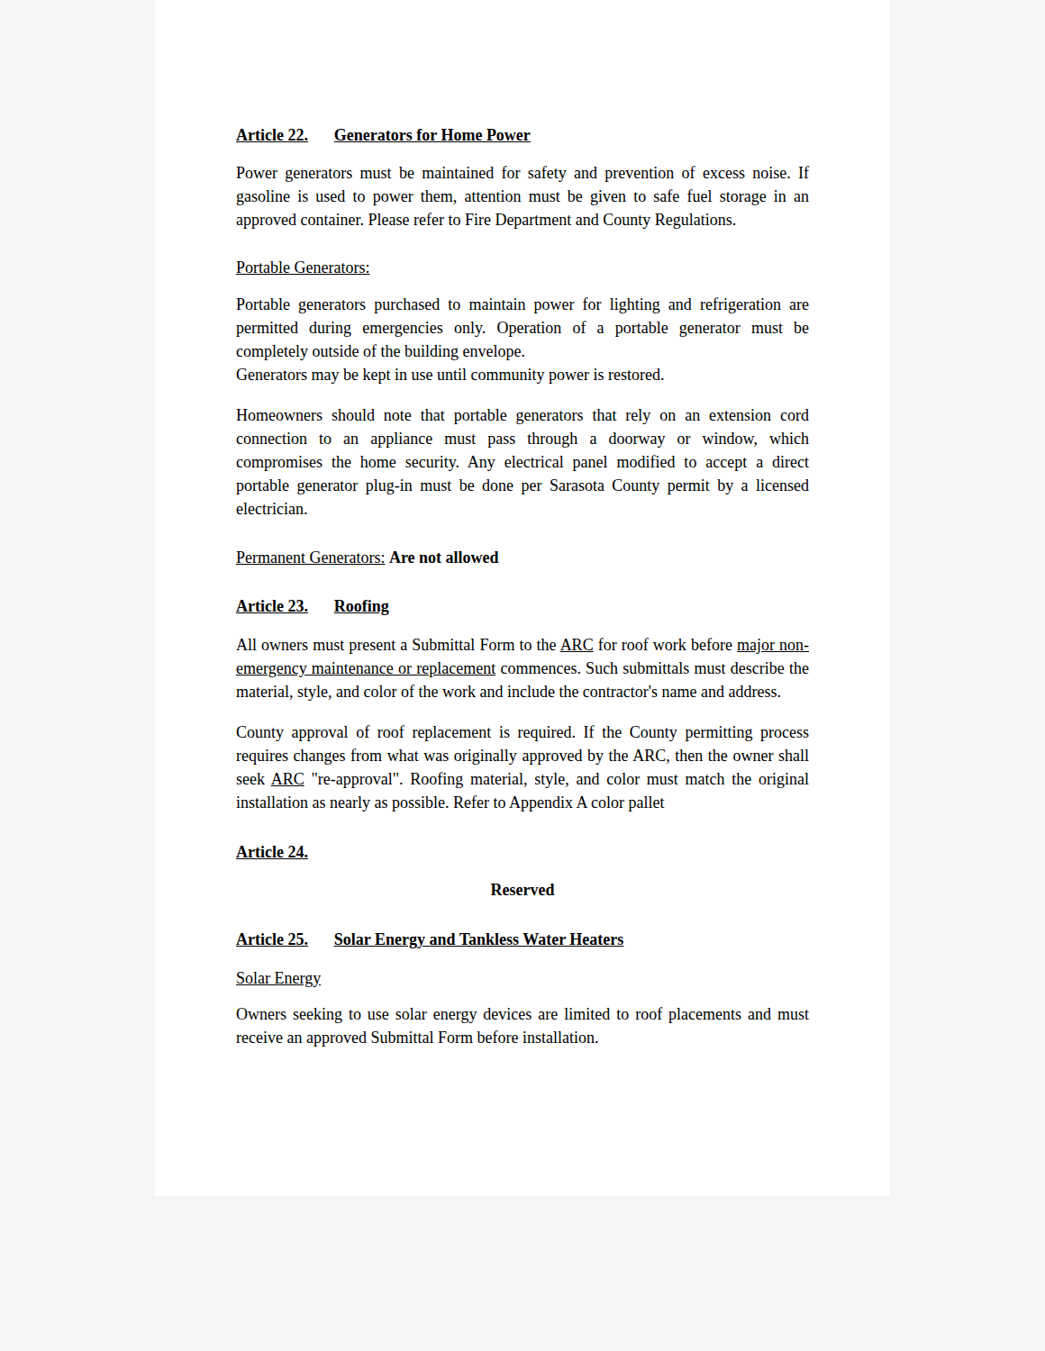Article 22. Generators for Home Power
Power generators must be maintained for safety and prevention of excess noise. If gasoline is used to power them, attention must be given to safe fuel storage in an approved container. Please refer to Fire Department and County Regulations.
Portable Generators:
Portable generators purchased to maintain power for lighting and refrigeration are permitted during emergencies only. Operation of a portable generator must be completely outside of the building envelope.
Generators may be kept in use until community power is restored.
Homeowners should note that portable generators that rely on an extension cord connection to an appliance must pass through a doorway or window, which compromises the home security. Any electrical panel modified to accept a direct portable generator plug-in must be done per Sarasota County permit by a licensed electrician.
Permanent Generators: Are not allowed
Article 23. Roofing
All owners must present a Submittal Form to the ARC for roof work before major non-emergency maintenance or replacement commences. Such submittals must describe the material, style, and color of the work and include the contractor's name and address.
County approval of roof replacement is required. If the County permitting process requires changes from what was originally approved by the ARC, then the owner shall seek ARC "re-approval". Roofing material, style, and color must match the original installation as nearly as possible. Refer to Appendix A color pallet
Article 24.
Reserved
Article 25. Solar Energy and Tankless Water Heaters
Solar Energy
Owners seeking to use solar energy devices are limited to roof placements and must receive an approved Submittal Form before installation.